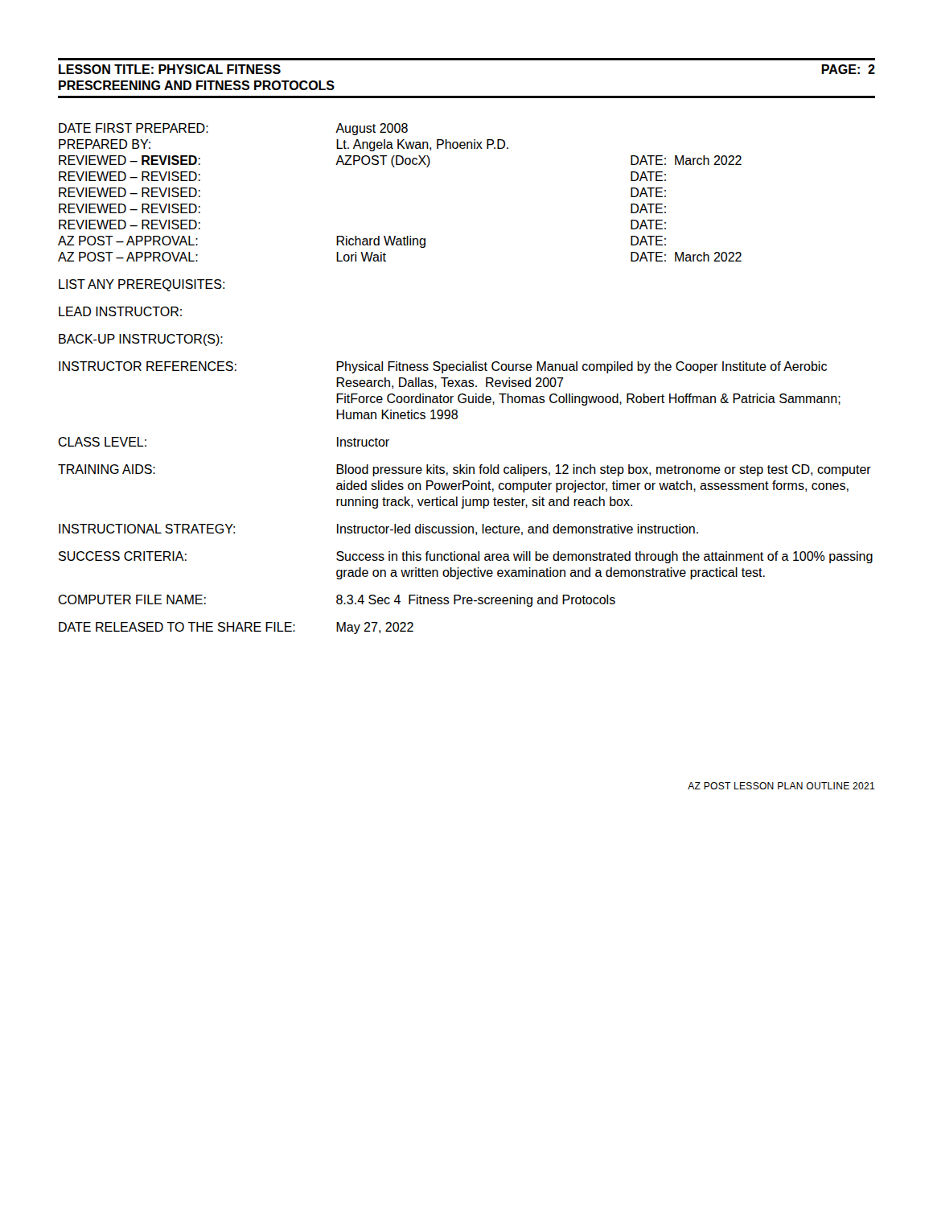| LESSON TITLE: PHYSICAL FITNESS PRESCREENING AND FITNESS PROTOCOLS | PAGE: 2 |
| DATE FIRST PREPARED: | August 2008 | |
| PREPARED BY: | Lt. Angela Kwan, Phoenix P.D. | |
| REVIEWED – REVISED : | AZPOST (DocX) | DATE: March 2022 |
| REVIEWED – REVISED: | | DATE: |
| REVIEWED – REVISED: | | DATE: |
| REVIEWED – REVISED: | | DATE: |
| REVIEWED – REVISED: | | DATE: |
| AZ POST – APPROVAL: | Richard Watling | DATE: |
| AZ POST – APPROVAL: | Lori Wait | DATE: March 2022 |
| LIST ANY PREREQUISITES: | |
| LEAD INSTRUCTOR: | |
| BACK-UP INSTRUCTOR(S): | |
| INSTRUCTOR REFERENCES: | Physical Fitness Specialist Course Manual compiled by the Cooper Institute of Aerobic Research, Dallas, Texas. Revised 2007 FitForce Coordinator Guide, Thomas Collingwood, Robert Hoffman & Patricia Sammann; Human Kinetics 1998 |
| CLASS LEVEL: | Instructor |
| TRAINING AIDS: | Blood pressure kits, skin fold calipers, 12 inch step box, metronome or step test CD, computer aided slides on PowerPoint, computer projector, timer or watch, assessment forms, cones, running track, vertical jump tester, sit and reach box. |
| INSTRUCTIONAL STRATEGY: | Instructor-led discussion, lecture, and demonstrative instruction. |
| SUCCESS CRITERIA: | Success in this functional area will be demonstrated through the attainment of a 100% passing grade on a written objective examination and a demonstrative practical test. |
| COMPUTER FILE NAME: | 8.3.4 Sec 4 Fitness Pre-screening and Protocols |
| DATE RELEASED TO THE SHARE FILE: | May 27, 2022 |
AZ POST LESSON PLAN OUTLINE 2021